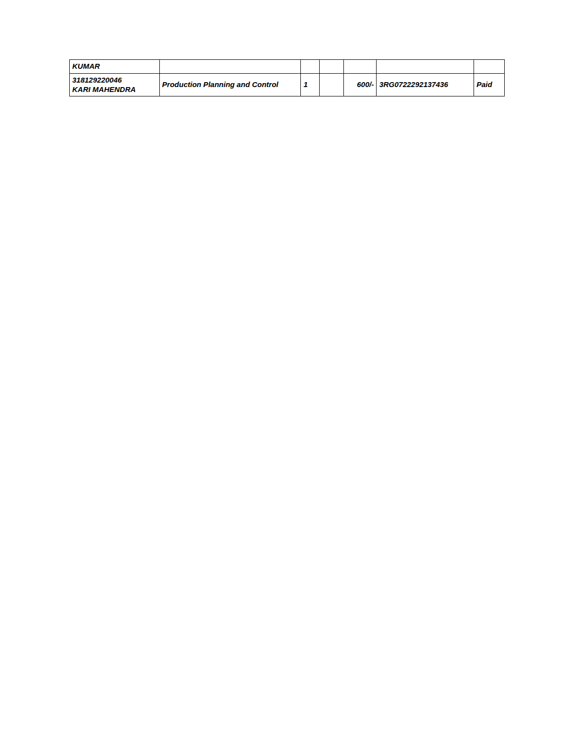| KUMAR | | | | | | |
| 318129220046 KARI MAHENDRA | Production Planning and Control | 1 | | 600/- | 3RG0722292137436 | Paid |